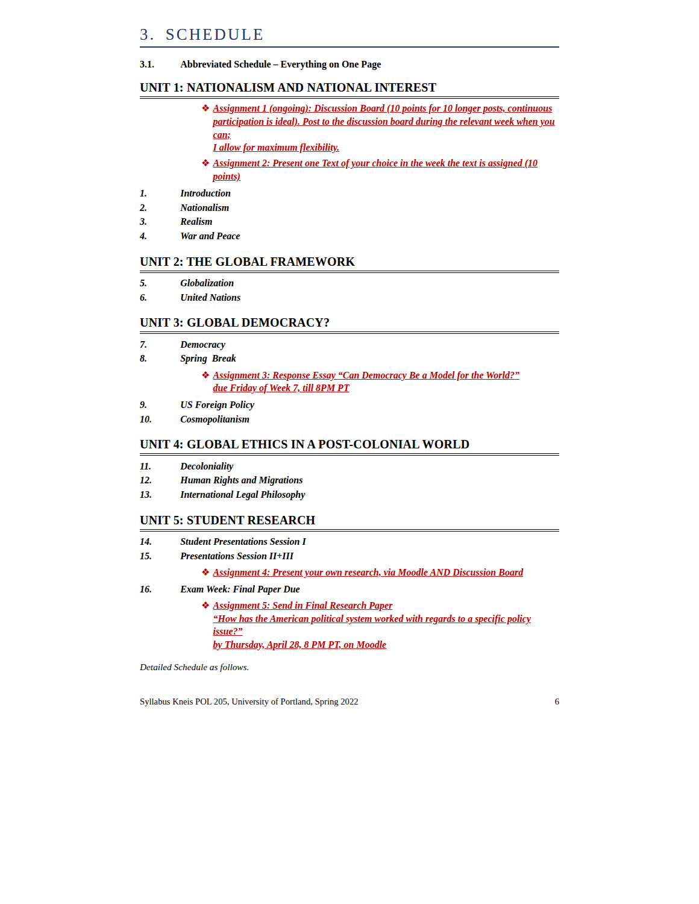3. SCHEDULE
3.1. Abbreviated Schedule – Everything on One Page
UNIT 1: NATIONALISM AND NATIONAL INTEREST
Assignment 1 (ongoing): Discussion Board (10 points for 10 longer posts, continuous participation is ideal). Post to the discussion board during the relevant week when you can; I allow for maximum flexibility.
Assignment 2: Present one Text of your choice in the week the text is assigned (10 points)
1. Introduction
2. Nationalism
3. Realism
4. War and Peace
UNIT 2: THE GLOBAL FRAMEWORK
5. Globalization
6. United Nations
UNIT 3: GLOBAL DEMOCRACY?
7. Democracy
8. Spring Break
Assignment 3: Response Essay “Can Democracy Be a Model for the World?” due Friday of Week 7, till 8PM PT
9. US Foreign Policy
10. Cosmopolitanism
UNIT 4: GLOBAL ETHICS IN A POST-COLONIAL WORLD
11. Decoloniality
12. Human Rights and Migrations
13. International Legal Philosophy
UNIT 5: STUDENT RESEARCH
14. Student Presentations Session I
15. Presentations Session II+III
Assignment 4: Present your own research, via Moodle AND Discussion Board
16. Exam Week: Final Paper Due
Assignment 5: Send in Final Research Paper “How has the American political system worked with regards to a specific policy issue?” by Thursday, April 28, 8 PM PT, on Moodle
Detailed Schedule as follows.
Syllabus Kneis POL 205, University of Portland, Spring 2022 6